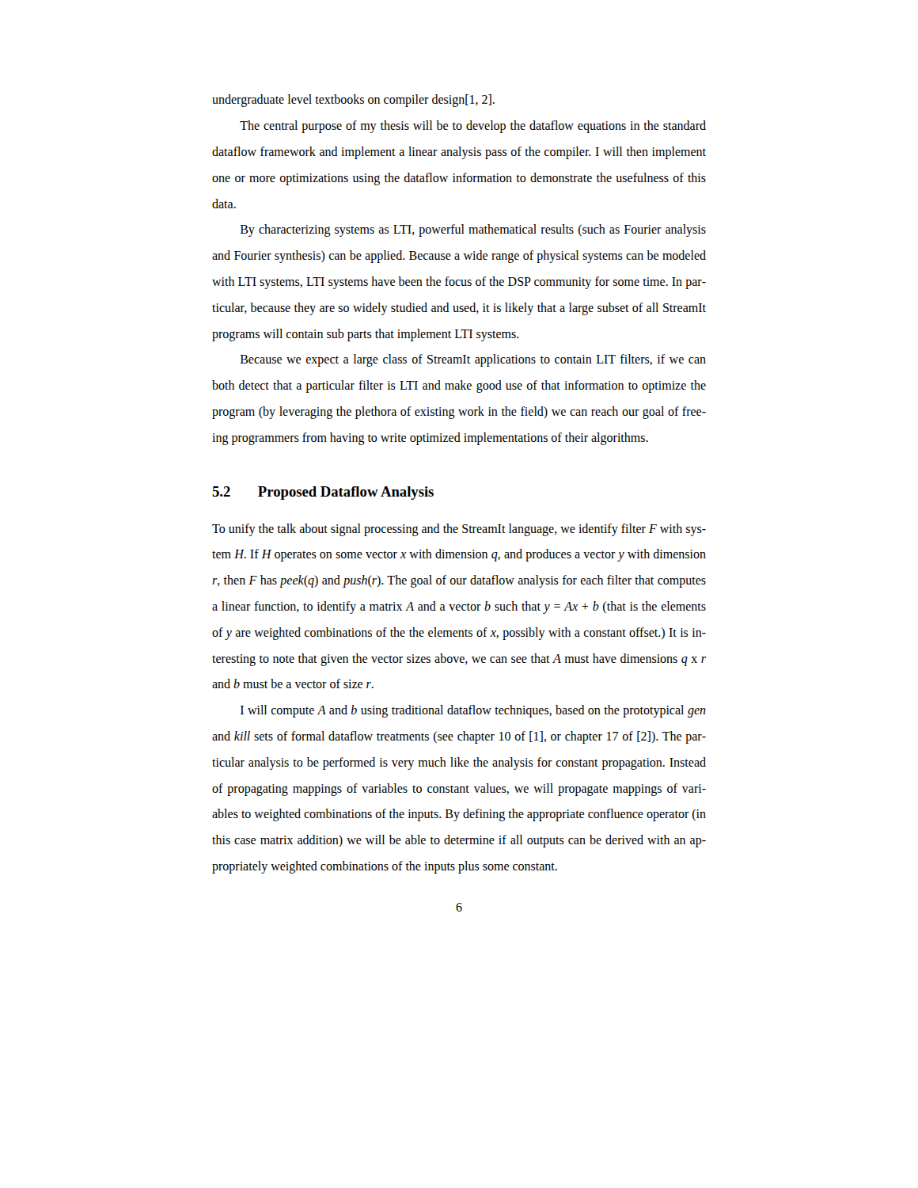undergraduate level textbooks on compiler design[1, 2].
The central purpose of my thesis will be to develop the dataflow equations in the standard dataflow framework and implement a linear analysis pass of the compiler. I will then implement one or more optimizations using the dataflow information to demonstrate the usefulness of this data.
By characterizing systems as LTI, powerful mathematical results (such as Fourier analysis and Fourier synthesis) can be applied. Because a wide range of physical systems can be modeled with LTI systems, LTI systems have been the focus of the DSP community for some time. In particular, because they are so widely studied and used, it is likely that a large subset of all StreamIt programs will contain sub parts that implement LTI systems.
Because we expect a large class of StreamIt applications to contain LIT filters, if we can both detect that a particular filter is LTI and make good use of that information to optimize the program (by leveraging the plethora of existing work in the field) we can reach our goal of freeing programmers from having to write optimized implementations of their algorithms.
5.2 Proposed Dataflow Analysis
To unify the talk about signal processing and the StreamIt language, we identify filter F with system H. If H operates on some vector x with dimension q, and produces a vector y with dimension r, then F has peek(q) and push(r). The goal of our dataflow analysis for each filter that computes a linear function, to identify a matrix A and a vector b such that y = Ax + b (that is the elements of y are weighted combinations of the the elements of x, possibly with a constant offset.) It is interesting to note that given the vector sizes above, we can see that A must have dimensions q x r and b must be a vector of size r.
I will compute A and b using traditional dataflow techniques, based on the prototypical gen and kill sets of formal dataflow treatments (see chapter 10 of [1], or chapter 17 of [2]). The particular analysis to be performed is very much like the analysis for constant propagation. Instead of propagating mappings of variables to constant values, we will propagate mappings of variables to weighted combinations of the inputs. By defining the appropriate confluence operator (in this case matrix addition) we will be able to determine if all outputs can be derived with an appropriately weighted combinations of the inputs plus some constant.
6